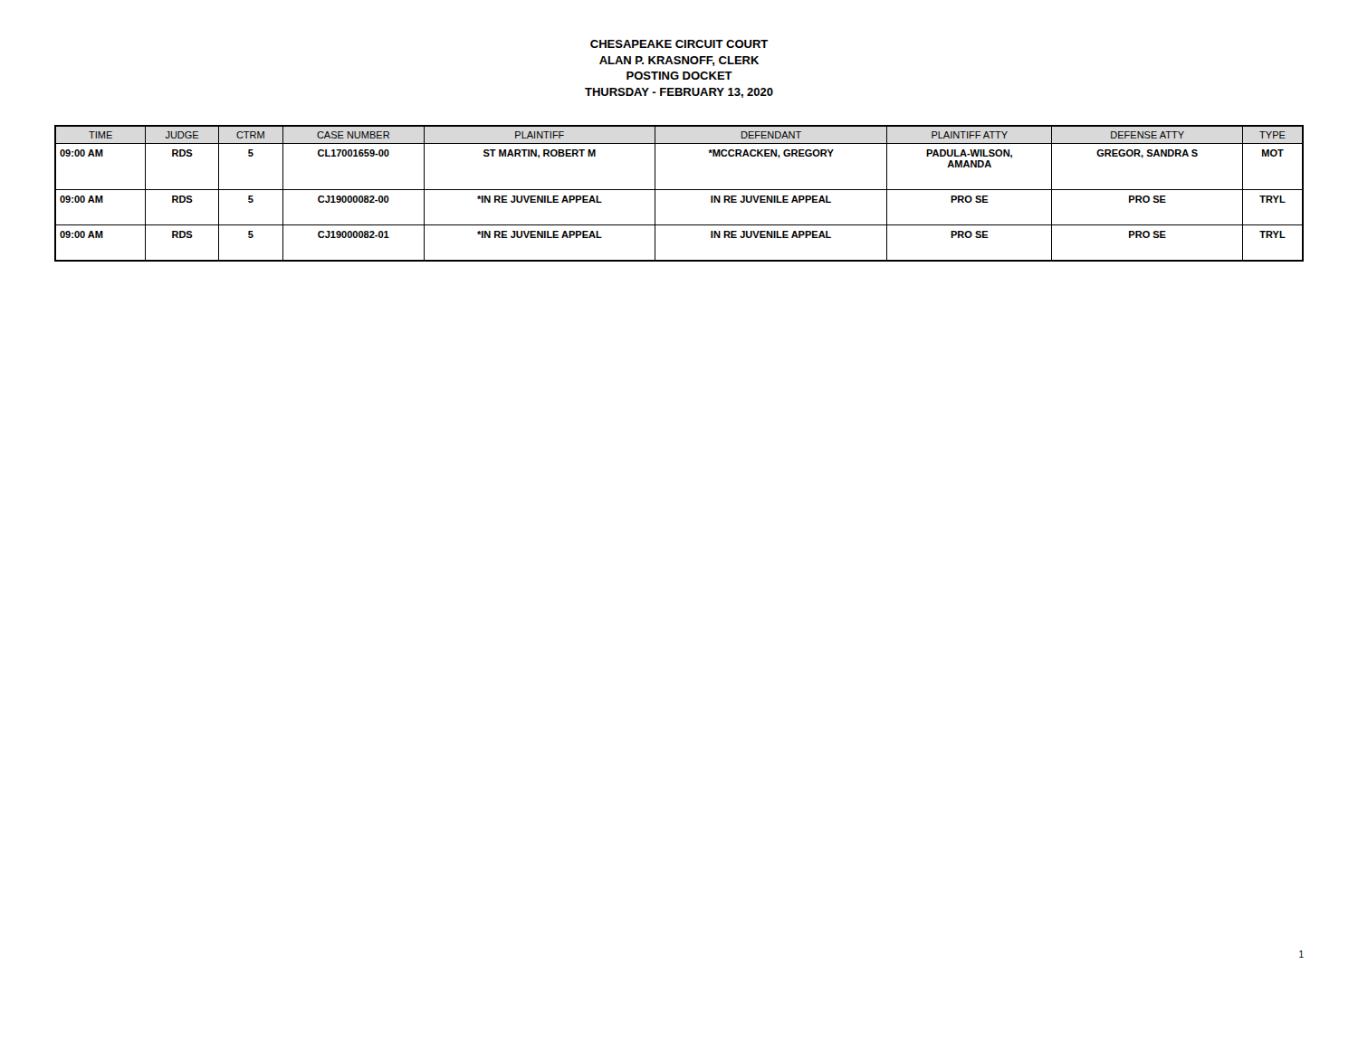CHESAPEAKE CIRCUIT COURT
ALAN P. KRASNOFF, CLERK
POSTING DOCKET
THURSDAY - FEBRUARY 13, 2020
| TIME | JUDGE | CTRM | CASE NUMBER | PLAINTIFF | DEFENDANT | PLAINTIFF ATTY | DEFENSE ATTY | TYPE |
| --- | --- | --- | --- | --- | --- | --- | --- | --- |
| 09:00 AM | RDS | 5 | CL17001659-00 | ST MARTIN, ROBERT M | *MCCRACKEN, GREGORY | PADULA-WILSON, AMANDA | GREGOR, SANDRA S | MOT |
| 09:00 AM | RDS | 5 | CJ19000082-00 | *IN RE JUVENILE APPEAL | IN RE JUVENILE APPEAL | PRO SE | PRO SE | TRYL |
| 09:00 AM | RDS | 5 | CJ19000082-01 | *IN RE JUVENILE APPEAL | IN RE JUVENILE APPEAL | PRO SE | PRO SE | TRYL |
1